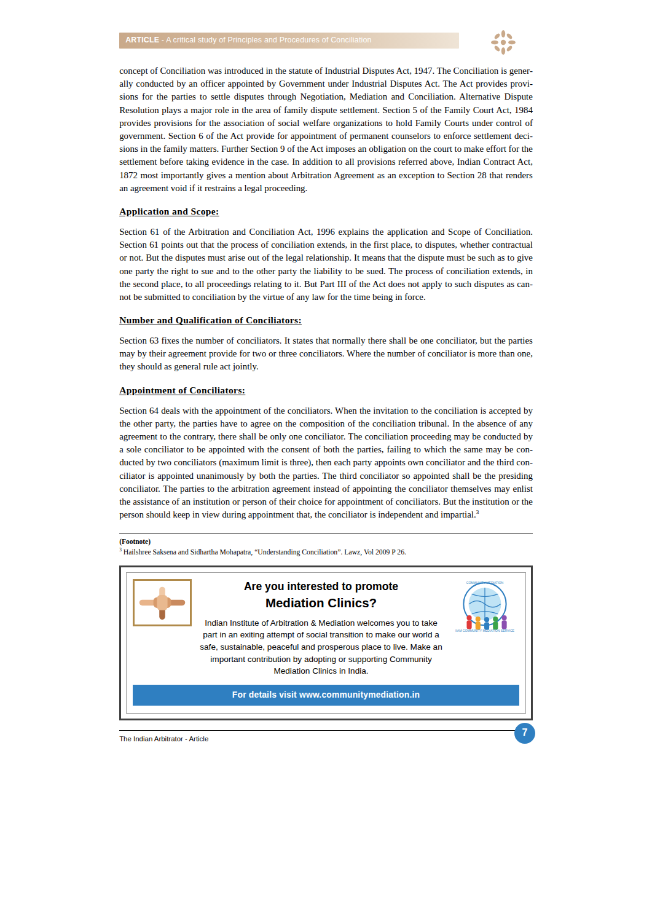ARTICLE - A critical study of Principles and Procedures of Conciliation
concept of Conciliation was introduced in the statute of Industrial Disputes Act, 1947. The Conciliation is generally conducted by an officer appointed by Government under Industrial Disputes Act. The Act provides provisions for the parties to settle disputes through Negotiation, Mediation and Conciliation. Alternative Dispute Resolution plays a major role in the area of family dispute settlement. Section 5 of the Family Court Act, 1984 provides provisions for the association of social welfare organizations to hold Family Courts under control of government. Section 6 of the Act provide for appointment of permanent counselors to enforce settlement decisions in the family matters. Further Section 9 of the Act imposes an obligation on the court to make effort for the settlement before taking evidence in the case. In addition to all provisions referred above, Indian Contract Act, 1872 most importantly gives a mention about Arbitration Agreement as an exception to Section 28 that renders an agreement void if it restrains a legal proceeding.
Application and Scope:
Section 61 of the Arbitration and Conciliation Act, 1996 explains the application and Scope of Conciliation. Section 61 points out that the process of conciliation extends, in the first place, to disputes, whether contractual or not. But the disputes must arise out of the legal relationship. It means that the dispute must be such as to give one party the right to sue and to the other party the liability to be sued. The process of conciliation extends, in the second place, to all proceedings relating to it. But Part III of the Act does not apply to such disputes as cannot be submitted to conciliation by the virtue of any law for the time being in force.
Number and Qualification of Conciliators:
Section 63 fixes the number of conciliators. It states that normally there shall be one conciliator, but the parties may by their agreement provide for two or three conciliators. Where the number of conciliator is more than one, they should as general rule act jointly.
Appointment of Conciliators:
Section 64 deals with the appointment of the conciliators. When the invitation to the conciliation is accepted by the other party, the parties have to agree on the composition of the conciliation tribunal. In the absence of any agreement to the contrary, there shall be only one conciliator. The conciliation proceeding may be conducted by a sole conciliator to be appointed with the consent of both the parties, failing to which the same may be conducted by two conciliators (maximum limit is three), then each party appoints own conciliator and the third conciliator is appointed unanimously by both the parties. The third conciliator so appointed shall be the presiding conciliator. The parties to the arbitration agreement instead of appointing the conciliator themselves may enlist the assistance of an institution or person of their choice for appointment of conciliators. But the institution or the person should keep in view during appointment that, the conciliator is independent and impartial.3
(Footnote)
3 Hailshree Saksena and Sidhartha Mohapatra, “Understanding Conciliation”. Lawz, Vol 2009 P 26.
Are you interested to promote Mediation Clinics?
Indian Institute of Arbitration & Mediation welcomes you to take part in an exiting attempt of social transition to make our world a safe, sustainable, peaceful and prosperous place to live. Make an important contribution by adopting or supporting Community Mediation Clinics in India.
COMMUNITY MEDIATION IIAM COMMUNITY MEDIATION SERVICE
For details visit www.communitymediation.in
The Indian Arbitrator - Article
7